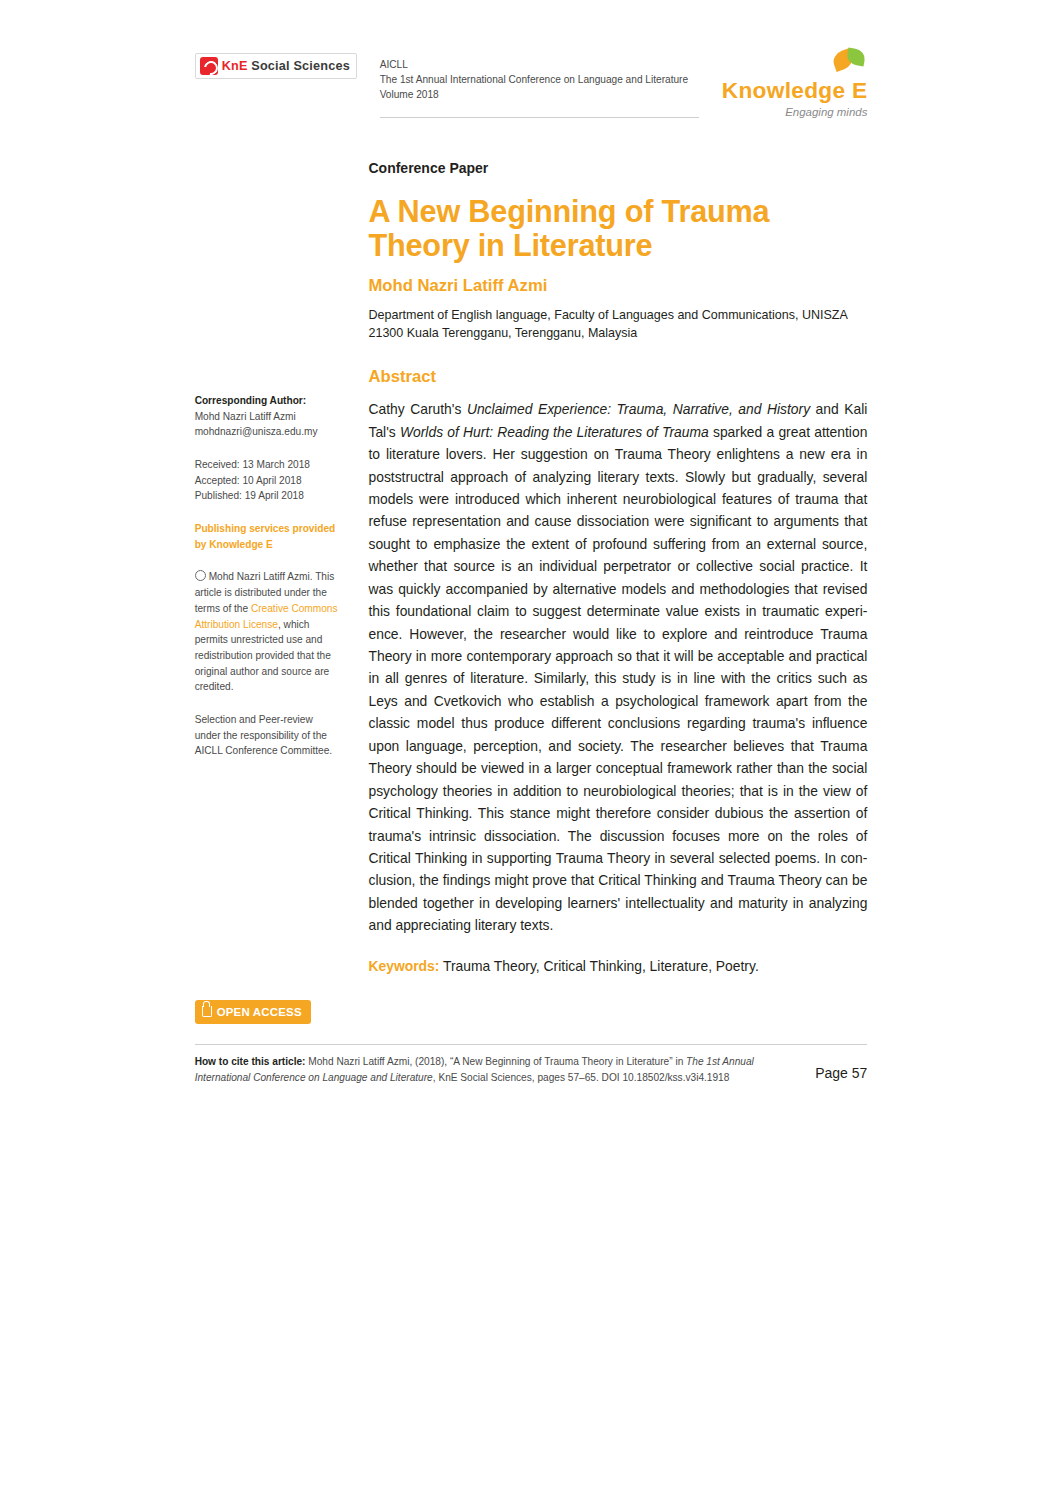KnE Social Sciences
AICLL
The 1st Annual International Conference on Language and Literature
Volume 2018
Knowledge E
Engaging minds
Corresponding Author:
Mohd Nazri Latiff Azmi
mohdnazri@unisza.edu.my
Received: 13 March 2018
Accepted: 10 April 2018
Published: 19 April 2018
Publishing services provided by Knowledge E
Mohd Nazri Latiff Azmi. This article is distributed under the terms of the Creative Commons Attribution License, which permits unrestricted use and redistribution provided that the original author and source are credited.
Selection and Peer-review under the responsibility of the AICLL Conference Committee.
Conference Paper
A New Beginning of Trauma Theory in Literature
Mohd Nazri Latiff Azmi
Department of English language, Faculty of Languages and Communications, UNISZA 21300 Kuala Terengganu, Terengganu, Malaysia
Abstract
Cathy Caruth's Unclaimed Experience: Trauma, Narrative, and History and Kali Tal's Worlds of Hurt: Reading the Literatures of Trauma sparked a great attention to literature lovers. Her suggestion on Trauma Theory enlightens a new era in poststructral approach of analyzing literary texts. Slowly but gradually, several models were introduced which inherent neurobiological features of trauma that refuse representation and cause dissociation were significant to arguments that sought to emphasize the extent of profound suffering from an external source, whether that source is an individual perpetrator or collective social practice. It was quickly accompanied by alternative models and methodologies that revised this foundational claim to suggest determinate value exists in traumatic experience. However, the researcher would like to explore and reintroduce Trauma Theory in more contemporary approach so that it will be acceptable and practical in all genres of literature. Similarly, this study is in line with the critics such as Leys and Cvetkovich who establish a psychological framework apart from the classic model thus produce different conclusions regarding trauma's influence upon language, perception, and society. The researcher believes that Trauma Theory should be viewed in a larger conceptual framework rather than the social psychology theories in addition to neurobiological theories; that is in the view of Critical Thinking. This stance might therefore consider dubious the assertion of trauma's intrinsic dissociation. The discussion focuses more on the roles of Critical Thinking in supporting Trauma Theory in several selected poems. In conclusion, the findings might prove that Critical Thinking and Trauma Theory can be blended together in developing learners' intellectuality and maturity in analyzing and appreciating literary texts.
Keywords: Trauma Theory, Critical Thinking, Literature, Poetry.
OPEN ACCESS
How to cite this article: Mohd Nazri Latiff Azmi, (2018), “A New Beginning of Trauma Theory in Literature” in The 1st Annual International Conference on Language and Literature, KnE Social Sciences, pages 57–65. DOI 10.18502/kss.v3i4.1918
Page 57